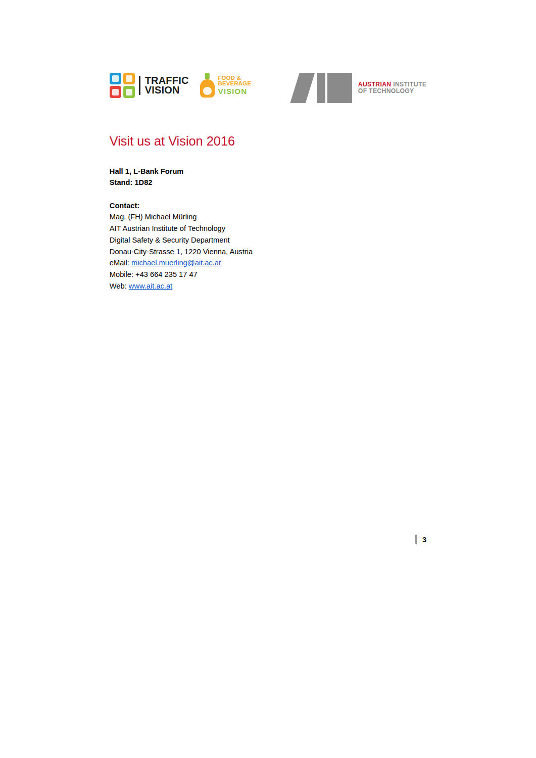TRAFFIC VISION
FOOD & BEVERAGE VISION
AUSTRIAN INSTITUTE
OF TECHNOLOGY
Visit us at Vision 2016
Hall 1, L-Bank Forum
Stand: 1D82
Contact:
Mag. (FH) Michael Mürling
AIT Austrian Institute of Technology
Digital Safety & Security Department
Donau-City-Strasse 1, 1220 Vienna, Austria
eMail: michael.muerling@ait.ac.at
Mobile: +43 664 235 17 47
Web: www.ait.ac.at
3